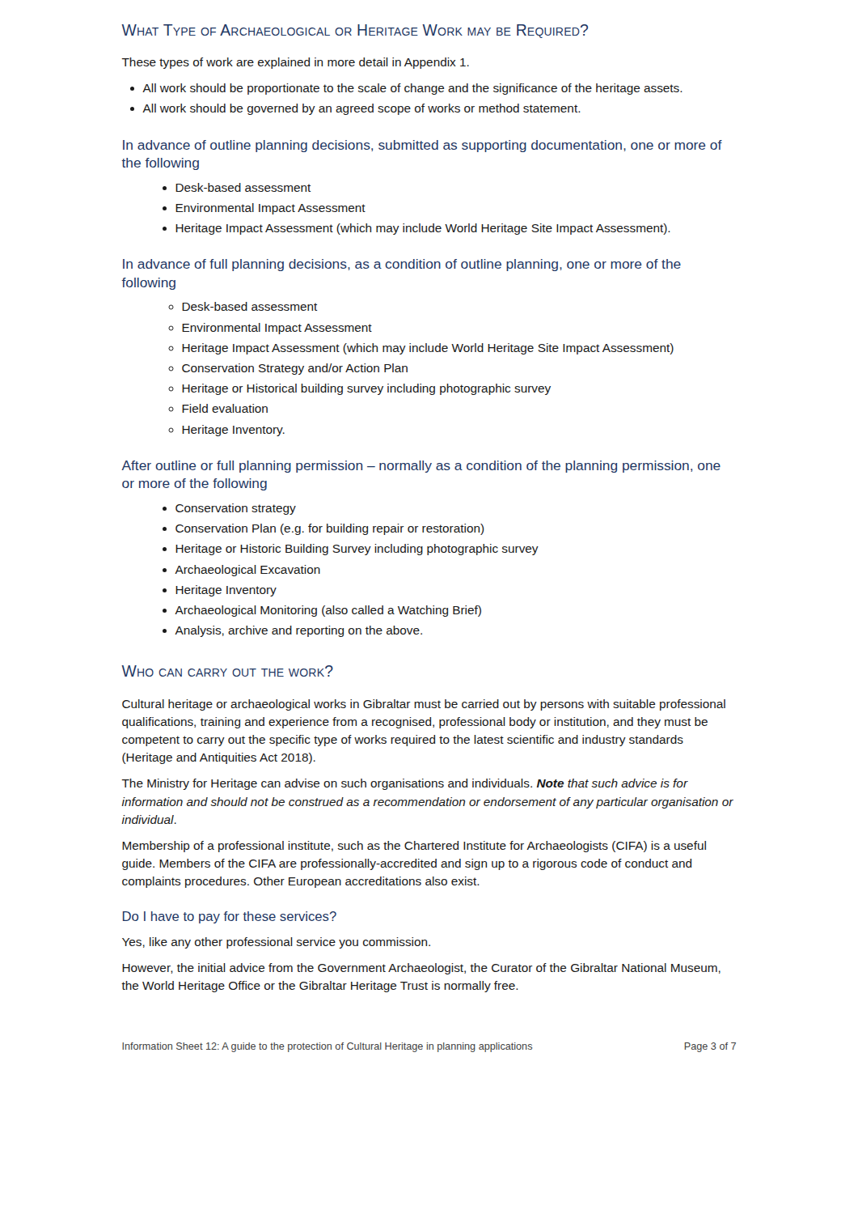What Type of Archaeological or Heritage Work may be Required?
These types of work are explained in more detail in Appendix 1.
All work should be proportionate to the scale of change and the significance of the heritage assets.
All work should be governed by an agreed scope of works or method statement.
In advance of outline planning decisions, submitted as supporting documentation, one or more of the following
Desk-based assessment
Environmental Impact Assessment
Heritage Impact Assessment (which may include World Heritage Site Impact Assessment).
In advance of full planning decisions, as a condition of outline planning, one or more of the following
Desk-based assessment
Environmental Impact Assessment
Heritage Impact Assessment (which may include World Heritage Site Impact Assessment)
Conservation Strategy and/or Action Plan
Heritage or Historical building survey including photographic survey
Field evaluation
Heritage Inventory.
After outline or full planning permission – normally as a condition of the planning permission, one or more of the following
Conservation strategy
Conservation Plan (e.g. for building repair or restoration)
Heritage or Historic Building Survey including photographic survey
Archaeological Excavation
Heritage Inventory
Archaeological Monitoring (also called a Watching Brief)
Analysis, archive and reporting on the above.
Who can carry out the work?
Cultural heritage or archaeological works in Gibraltar must be carried out by persons with suitable professional qualifications, training and experience from a recognised, professional body or institution, and they must be competent to carry out the specific type of works required to the latest scientific and industry standards (Heritage and Antiquities Act 2018).
The Ministry for Heritage can advise on such organisations and individuals. Note that such advice is for information and should not be construed as a recommendation or endorsement of any particular organisation or individual.
Membership of a professional institute, such as the Chartered Institute for Archaeologists (CIFA) is a useful guide. Members of the CIFA are professionally-accredited and sign up to a rigorous code of conduct and complaints procedures. Other European accreditations also exist.
Do I have to pay for these services?
Yes, like any other professional service you commission.
However, the initial advice from the Government Archaeologist, the Curator of the Gibraltar National Museum, the World Heritage Office or the Gibraltar Heritage Trust is normally free.
Information Sheet 12: A guide to the protection of Cultural Heritage in planning applications
Page 3 of 7